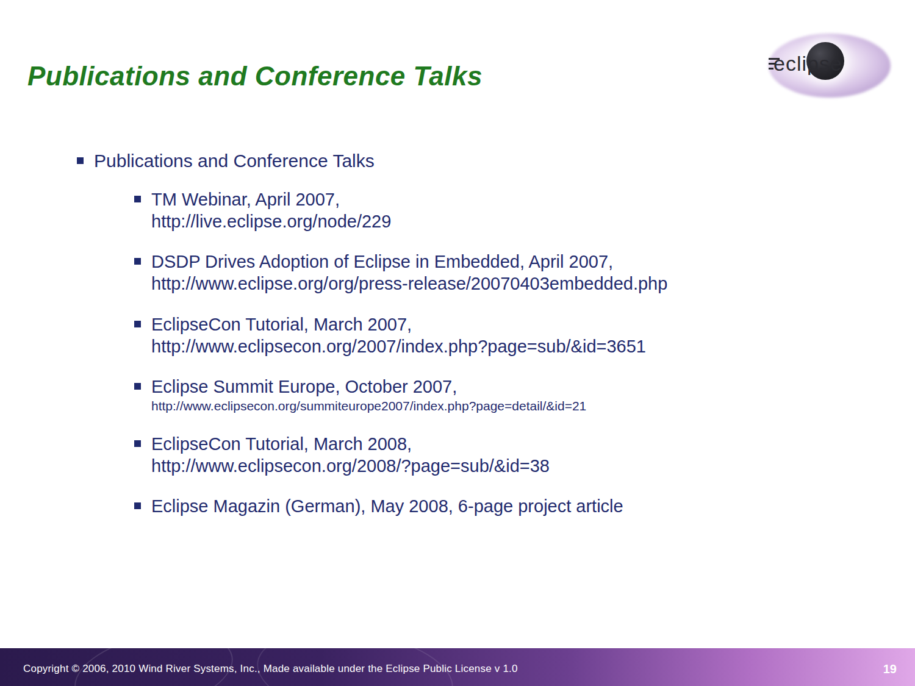eclipse
Publications and Conference Talks
Publications and Conference Talks
TM Webinar, April 2007, http://live.eclipse.org/node/229
DSDP Drives Adoption of Eclipse in Embedded, April 2007, http://www.eclipse.org/org/press-release/20070403embedded.php
EclipseCon Tutorial, March 2007, http://www.eclipsecon.org/2007/index.php?page=sub/&id=3651
Eclipse Summit Europe, October 2007, http://www.eclipsecon.org/summiteurope2007/index.php?page=detail/&id=21
EclipseCon Tutorial, March 2008, http://www.eclipsecon.org/2008/?page=sub/&id=38
Eclipse Magazin (German), May 2008, 6-page project article
Copyright © 2006, 2010 Wind River Systems, Inc., Made available under the Eclipse Public License v 1.0
19